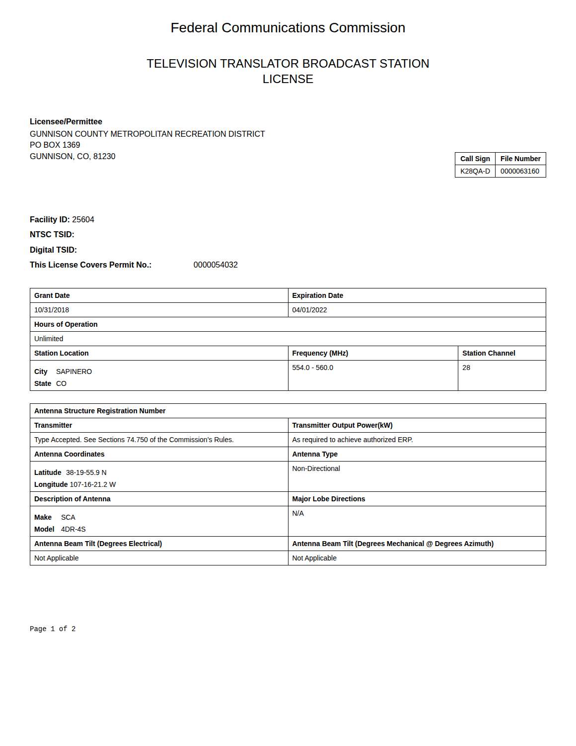Federal Communications Commission
TELEVISION TRANSLATOR BROADCAST STATION
LICENSE
Licensee/Permittee
GUNNISON COUNTY METROPOLITAN RECREATION DISTRICT
PO BOX 1369
GUNNISON, CO, 81230
| Call Sign | File Number |
| --- | --- |
| K28QA-D | 0000063160 |
Facility ID: 25604
NTSC TSID:
Digital TSID:
This License Covers Permit No.: 0000054032
| Grant Date | Expiration Date |
| 10/31/2018 | 04/01/2022 |
| Hours of Operation |
| Unlimited |
| Station Location | Frequency (MHz) | Station Channel |
| City SAPINERO State CO | 554.0 - 560.0 | 28 |
| Antenna Structure Registration Number |
| Transmitter | Transmitter Output Power(kW) |
| Type Accepted. See Sections 74.750 of the Commission's Rules. | As required to achieve authorized ERP. |
| Antenna Coordinates | Antenna Type |
| Latitude 38-19-55.9 N Longitude 107-16-21.2 W | Non-Directional |
| Description of Antenna | Major Lobe Directions |
| Make SCA Model 4DR-4S | N/A |
| Antenna Beam Tilt (Degrees Electrical) | Antenna Beam Tilt (Degrees Mechanical @ Degrees Azimuth) |
| Not Applicable | Not Applicable |
Page 1 of 2